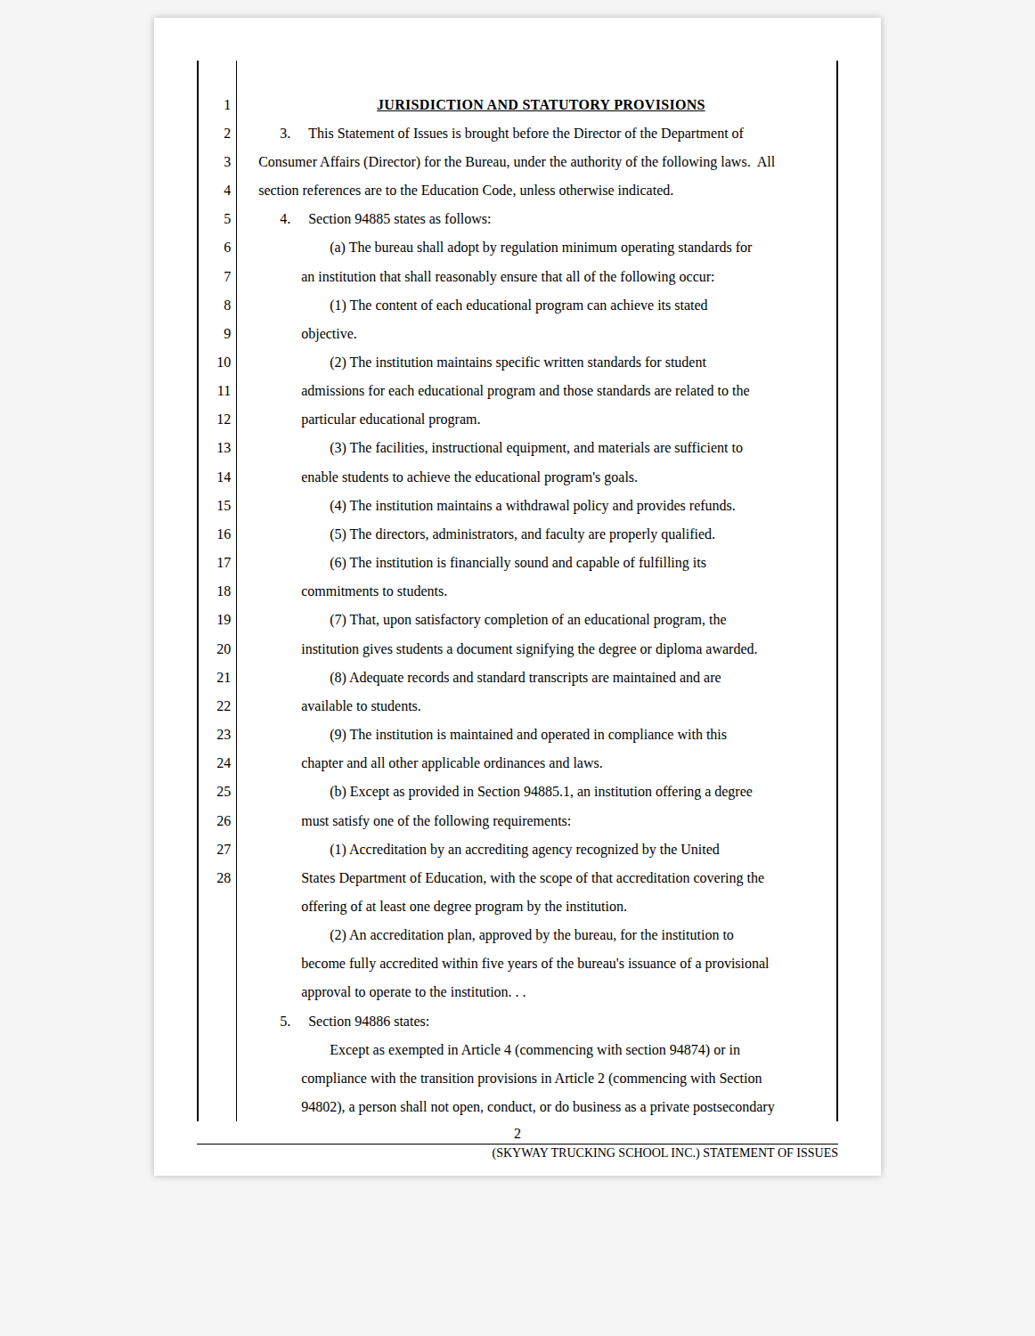1
2
3
4
5
6
7
8
9
10
11
12
13
14
15
16
17
18
19
20
21
22
23
24
25
26
27
28
JURISDICTION AND STATUTORY PROVISIONS
3. This Statement of Issues is brought before the Director of the Department of
Consumer Affairs (Director) for the Bureau, under the authority of the following laws. All
section references are to the Education Code, unless otherwise indicated.
4. Section 94885 states as follows:
(a) The bureau shall adopt by regulation minimum operating standards for
an institution that shall reasonably ensure that all of the following occur:
(1) The content of each educational program can achieve its stated
objective.
(2) The institution maintains specific written standards for student
admissions for each educational program and those standards are related to the
particular educational program.
(3) The facilities, instructional equipment, and materials are sufficient to
enable students to achieve the educational program's goals.
(4) The institution maintains a withdrawal policy and provides refunds.
(5) The directors, administrators, and faculty are properly qualified.
(6) The institution is financially sound and capable of fulfilling its
commitments to students.
(7) That, upon satisfactory completion of an educational program, the
institution gives students a document signifying the degree or diploma awarded.
(8) Adequate records and standard transcripts are maintained and are
available to students.
(9) The institution is maintained and operated in compliance with this
chapter and all other applicable ordinances and laws.
(b) Except as provided in Section 94885.1, an institution offering a degree
must satisfy one of the following requirements:
(1) Accreditation by an accrediting agency recognized by the United
States Department of Education, with the scope of that accreditation covering the
offering of at least one degree program by the institution.
(2) An accreditation plan, approved by the bureau, for the institution to
become fully accredited within five years of the bureau's issuance of a provisional
approval to operate to the institution. . .
5. Section 94886 states:
Except as exempted in Article 4 (commencing with section 94874) or in
compliance with the transition provisions in Article 2 (commencing with Section
94802), a person shall not open, conduct, or do business as a private postsecondary
2
(SKYWAY TRUCKING SCHOOL INC.) STATEMENT OF ISSUES